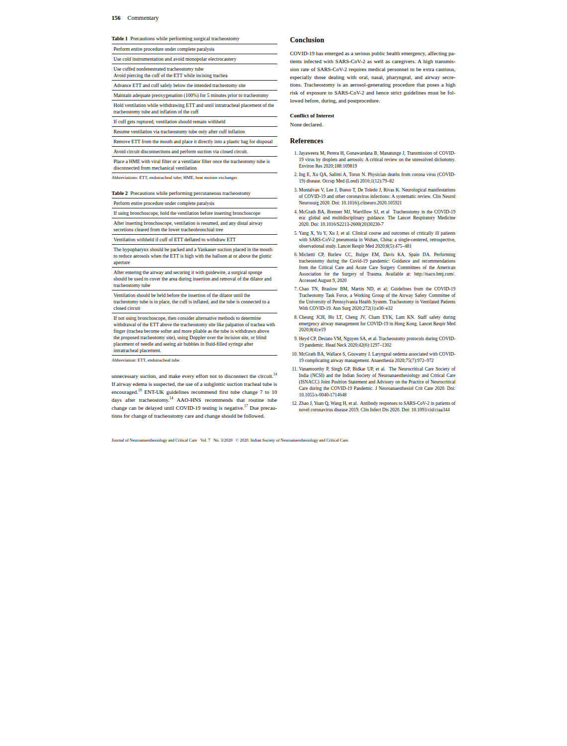156 Commentary
Table 1 Precautions while performing surgical tracheostomy
| Perform entire procedure under complete paralysis |
| Use cold instrumentation and avoid monopolar electrocautery |
| Use cuffed nonfenestrated tracheostomy tube Avoid piercing the cuff of the ETT while incising trachea |
| Advance ETT and cuff safely below the intended tracheotomy site |
| Maintain adequate preoxygenation (100%) for 5 minutes prior to tracheotomy |
| Hold ventilation while withdrawing ETT and until intratracheal placement of the tracheostomy tube and inflation of the cuff |
| If cuff gets ruptured, ventilation should remain withheld |
| Resume ventilation via tracheostomy tube only after cuff inflation |
| Remove ETT from the mouth and place it directly into a plastic bag for disposal |
| Avoid circuit disconnections and perform suction via closed circuit. |
| Place a HME with viral filter or a ventilator filter once the tracheotomy tube is disconnected from mechanical ventilation |
Abbreviations: ETT, endotracheal tube; HME, heat moister exchanger.
Table 2 Precautions while performing percutaneous tracheostomy
| Perform entire procedure under complete paralysis |
| If using bronchoscope, hold the ventilation before inserting bronchoscope |
| After inserting bronchoscope, ventilation is resumed, and any distal airway secretions cleared from the lower tracheobronchial tree |
| Ventilation withheld if cuff of ETT deflated to withdraw ETT |
| The hypopharynx should be packed and a Yankauer suction placed in the mouth to reduce aerosols when the ETT is high with the balloon at or above the glottic aperture |
| After entering the airway and securing it with guidewire, a surgical sponge should be used to cover the area during insertion and removal of the dilator and tracheostomy tube |
| Ventilation should be held before the insertion of the dilator until the tracheotomy tube is in place, the cuff is inflated, and the tube is connected to a closed circuit |
| If not using bronchoscope, then consider alternative methods to determine withdrawal of the ETT above the tracheostomy site like palpation of trachea with finger (trachea become softer and more pliable as the tube is withdrawn above the proposed tracheotomy site), using Doppler over the incision site, or blind placement of needle and seeing air bubbles in fluid-filled syringe after intratracheal placement. |
Abbreviation: ETT, endotracheal tube.
unnecessary suction, and make every effort not to disconnect the circuit.14 If airway edema is suspected, the use of a subglottic suction tracheal tube is encouraged.10 ENT-UK guidelines recommend first tube change 7 to 10 days after tracheostomy.14 AAO-HNS recommends that routine tube change can be delayed until COVID-19 testing is negative.17 Due precautions for change of tracheostomy care and change should be followed.
Conclusion
COVID-19 has emerged as a serious public health emergency, affecting patients infected with SARS-CoV-2 as well as caregivers. A high transmission rate of SARS-CoV-2 requires medical personnel to be extra cautious, especially those dealing with oral, nasal, pharyngeal, and airway secretions. Tracheostomy is an aerosol-generating procedure that poses a high risk of exposure to SARS-CoV-2 and hence strict guidelines must be followed before, during, and postprocedure.
Conflict of Interest
None declared.
References
Jayaweera M, Perera H, Gunawardana B, Manatunge J, Transmission of COVID-19 virus by droplets and aerosols: A critical review on the unresolved dichotomy. Environ Res 2020;188:109819
Ing E, Xu QA, Salimi A, Torun N. Physician deaths from corona virus (COVID-19) disease. Occup Med (Lond) 2016;1(12):79–82
Montalvan V, Lee J, Bueso T, De Toledo J, Rivas K. Neurological manifestations of COVID-19 and other coronavirus infections: A systematic review. Clin Neurol Neurosurg 2020. Doi: 10.1016/j.clineuro.2020.105921
McGrath BA, Brenner MJ, Warrillow SJ, et al Tracheostomy in the COVID-19 era: global and multidisciplinary guidance. The Lancet Respiratory Medicine 2020. Doi: 10.1016/S2213-2600(20)30230-7
Yang X, Yu Y, Xu J, et al. Clinical course and outcomes of critically ill patients with SARS-CoV-2 pneumonia in Wuhan, China: a single-centered, retrospective, observational study. Lancet Respir Med 2020;8(5):475–481
Michetti CP, Burlew CC, Bulger EM, Davis KA, Spain DA. Performing tracheostomy during the Covid-19 pandemic: Guidance and recommendations from the Critical Care and Acute Care Surgery Committees of the American Association for the Surgery of Trauma. Available at: http://tsaco.bmj.com/. Accessed August 9, 2020
Chao TN, Braslow BM, Martin ND, et al; Guidelines from the COVID-19 Tracheotomy Task Force, a Working Group of the Airway Safety Committee of the University of Pennsylvania Health System. Tracheotomy in Ventilated Patients With COVID-19. Ann Surg 2020;272(1):e30–e32
Cheung JCH, Ho LT, Cheng JV, Cham EYK, Lam KN. Staff safety during emergency airway management for COVID-19 in Hong Kong. Lancet Respir Med 2020;8(4):e19
Heyd CP, Desiato VM, Nguyen SA, et al. Tracheostomy protocols during COVID-19 pandemic. Head Neck 2020;42(6):1297–1302
McGrath BA, Wallace S, Goswamy J. Laryngeal oedema associated with COVID-19 complicating airway management. Anaesthesia 2020;75(7):972–972
Vanamoorthy P, Singh GP, Bidkar UP, et al. The Neurocritical Care Society of India (NCSI) and the Indian Society of Neuroanaesthesiology and Critical Care (ISNACC) Joint Position Statement and Advisory on the Practice of Neurocritical Care during the COVID-19 Pandemic. J Neuroanaesthesiol Crit Care 2020. Doi: 10.1055/s-0040-1714648
Zhao J, Yuan Q, Wang H, et al. Antibody responses to SARS-CoV-2 in patients of novel coronavirus disease 2019. Clin Infect Dis 2020. Doi: 10.1093/cid/ciaa344
Journal of Neuroanaesthesiology and Critical Care Vol. 7 No. 3/2020 © 2020. Indian Society of Neuroanaesthesiology and Critical Care.